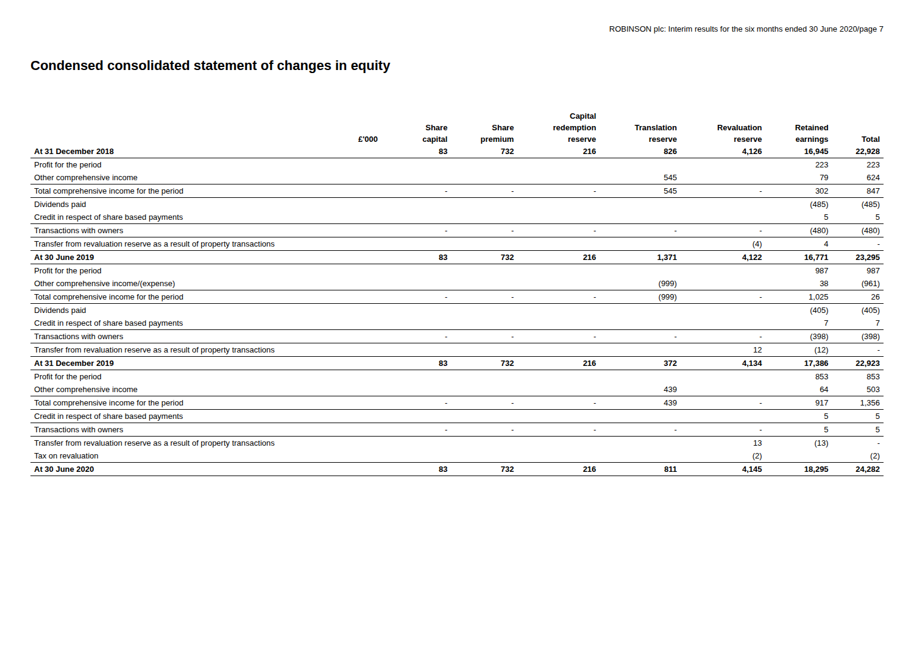ROBINSON plc: Interim results for the six months ended 30 June 2020/page 7
Condensed consolidated statement of changes in equity
| | | | | Capital | | | | |
| --- | --- | --- | --- | --- | --- | --- | --- | --- |
| | | Share | Share | redemption | Translation | Revaluation | Retained | |
| | £'000 | capital | premium | reserve | reserve | reserve | earnings | Total |
| At 31 December 2018 | | 83 | 732 | 216 | 826 | 4,126 | 16,945 | 22,928 |
| Profit for the period | | | | | | | 223 | 223 |
| Other comprehensive income | | | | | 545 | | 79 | 624 |
| Total comprehensive income for the period | | - | - | - | 545 | - | 302 | 847 |
| Dividends paid | | | | | | | (485) | (485) |
| Credit in respect of share based payments | | | | | | | 5 | 5 |
| Transactions with owners | | - | - | - | - | - | (480) | (480) |
| Transfer from revaluation reserve as a result of property transactions | | | | | | (4) | 4 | - |
| At 30 June 2019 | | 83 | 732 | 216 | 1,371 | 4,122 | 16,771 | 23,295 |
| Profit for the period | | | | | | | 987 | 987 |
| Other comprehensive income/(expense) | | | | | (999) | | 38 | (961) |
| Total comprehensive income for the period | | - | - | - | (999) | - | 1,025 | 26 |
| Dividends paid | | | | | | | (405) | (405) |
| Credit in respect of share based payments | | | | | | | 7 | 7 |
| Transactions with owners | | - | - | - | - | - | (398) | (398) |
| Transfer from revaluation reserve as a result of property transactions | | | | | | 12 | (12) | - |
| At 31 December 2019 | | 83 | 732 | 216 | 372 | 4,134 | 17,386 | 22,923 |
| Profit for the period | | | | | | | 853 | 853 |
| Other comprehensive income | | | | | 439 | | 64 | 503 |
| Total comprehensive income for the period | | - | - | - | 439 | - | 917 | 1,356 |
| Credit in respect of share based payments | | | | | | | 5 | 5 |
| Transactions with owners | | - | - | - | - | - | 5 | 5 |
| Transfer from revaluation reserve as a result of property transactions | | | | | | 13 | (13) | - |
| Tax on revaluation | | | | | | (2) | | (2) |
| At 30 June 2020 | | 83 | 732 | 216 | 811 | 4,145 | 18,295 | 24,282 |